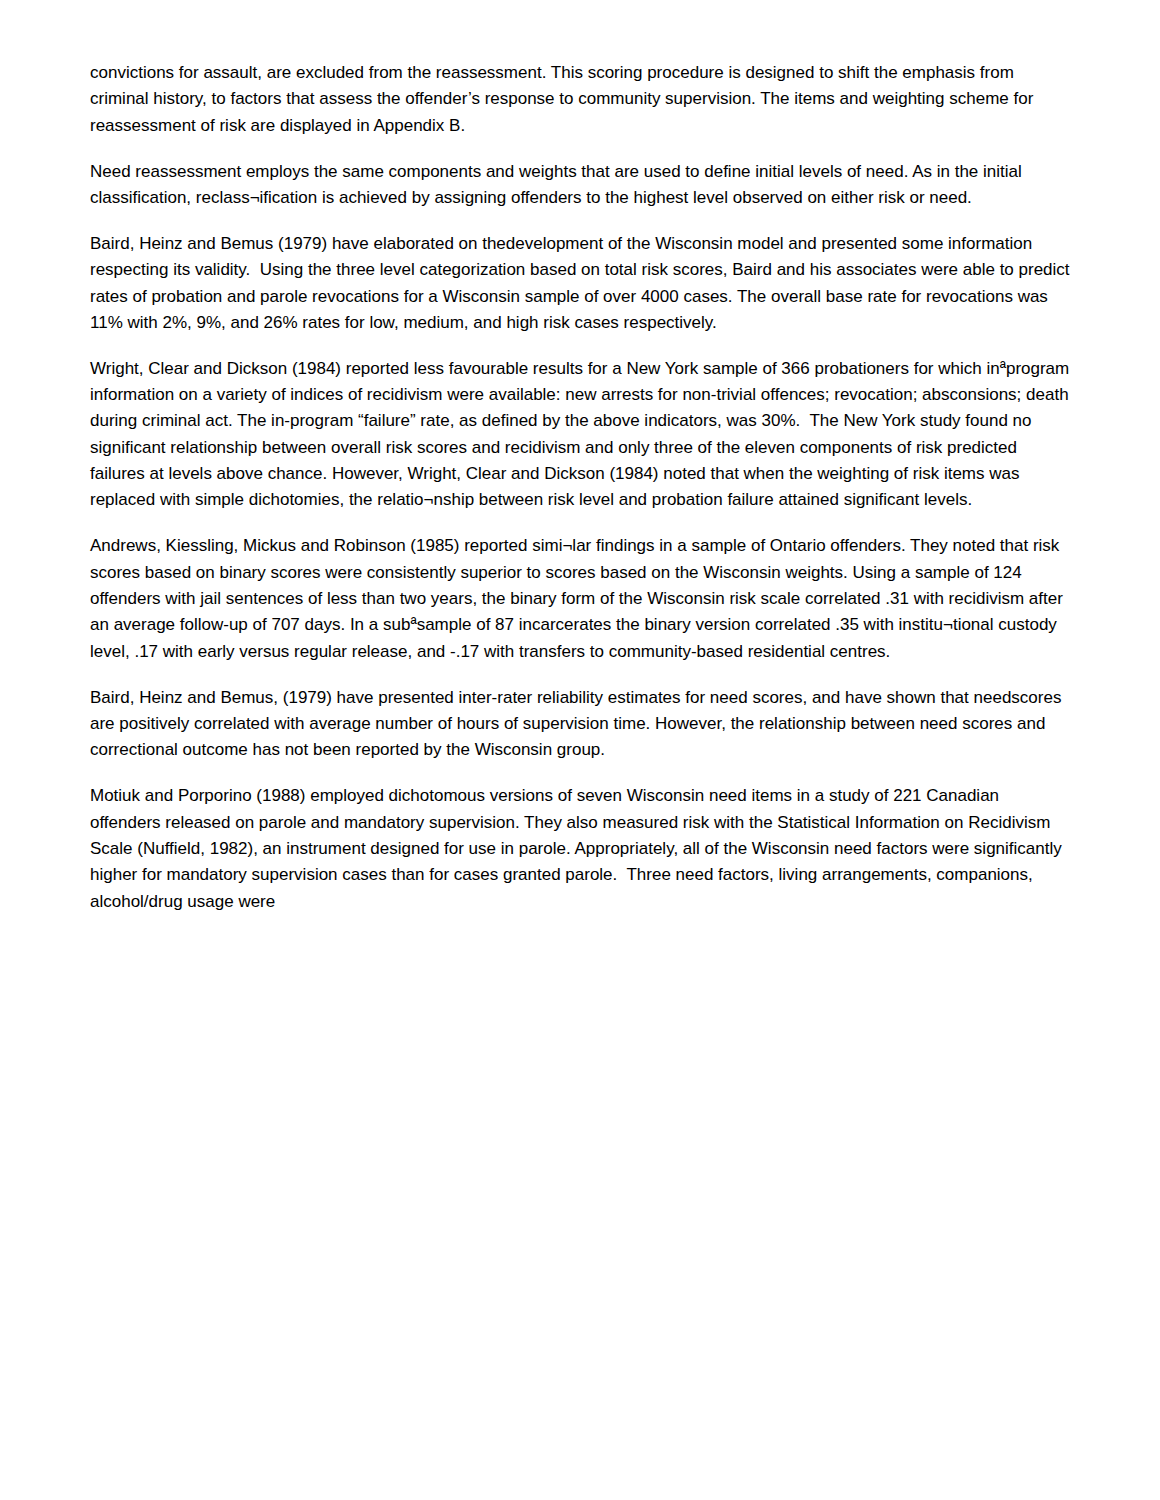convictions for assault, are excluded from the reassessment. This scoring procedure is designed to shift the emphasis from criminal history, to factors that assess the offender’s response to community supervision. The items and weighting scheme for reassessment of risk are displayed in Appendix B.
Need reassessment employs the same components and weights that are used to define initial levels of need. As in the initial classification, reclass¬ification is achieved by assigning offenders to the highest level observed on either risk or need.
Baird, Heinz and Bemus (1979) have elaborated on thedevelopment of the Wisconsin model and presented some information respecting its validity. Using the three level categorization based on total risk scores, Baird and his associates were able to predict rates of probation and parole revocations for a Wisconsin sample of over 4000 cases. The overall base rate for revocations was 11% with 2%, 9%, and 26% rates for low, medium, and high risk cases respectively.
Wright, Clear and Dickson (1984) reported less favourable results for a New York sample of 366 probationers for which inªprogram information on a variety of indices of recidivism were available: new arrests for non-trivial offences; revocation; absconsions; death during criminal act. The in-program “failure” rate, as defined by the above indicators, was 30%. The New York study found no significant relationship between overall risk scores and recidivism and only three of the eleven components of risk predicted failures at levels above chance. However, Wright, Clear and Dickson (1984) noted that when the weighting of risk items was replaced with simple dichotomies, the relatio¬nship between risk level and probation failure attained significant levels.
Andrews, Kiessling, Mickus and Robinson (1985) reported simi¬lar findings in a sample of Ontario offenders. They noted that risk scores based on binary scores were consistently superior to scores based on the Wisconsin weights. Using a sample of 124 offenders with jail sentences of less than two years, the binary form of the Wisconsin risk scale correlated .31 with recidivism after an average follow-up of 707 days. In a subªsample of 87 incarcerates the binary version correlated .35 with institu¬tional custody level, .17 with early versus regular release, and -.17 with transfers to community-based residential centres.
Baird, Heinz and Bemus, (1979) have presented inter-rater reliability estimates for need scores, and have shown that needscores are positively correlated with average number of hours of supervision time. However, the relationship between need scores and correctional outcome has not been reported by the Wisconsin group.
Motiuk and Porporino (1988) employed dichotomous versions of seven Wisconsin need items in a study of 221 Canadian offenders released on parole and mandatory supervision. They also measured risk with the Statistical Information on Recidivism Scale (Nuffield, 1982), an instrument designed for use in parole. Appropriately, all of the Wisconsin need factors were significantly higher for mandatory supervision cases than for cases granted parole. Three need factors, living arrangements, companions, alcohol/drug usage were